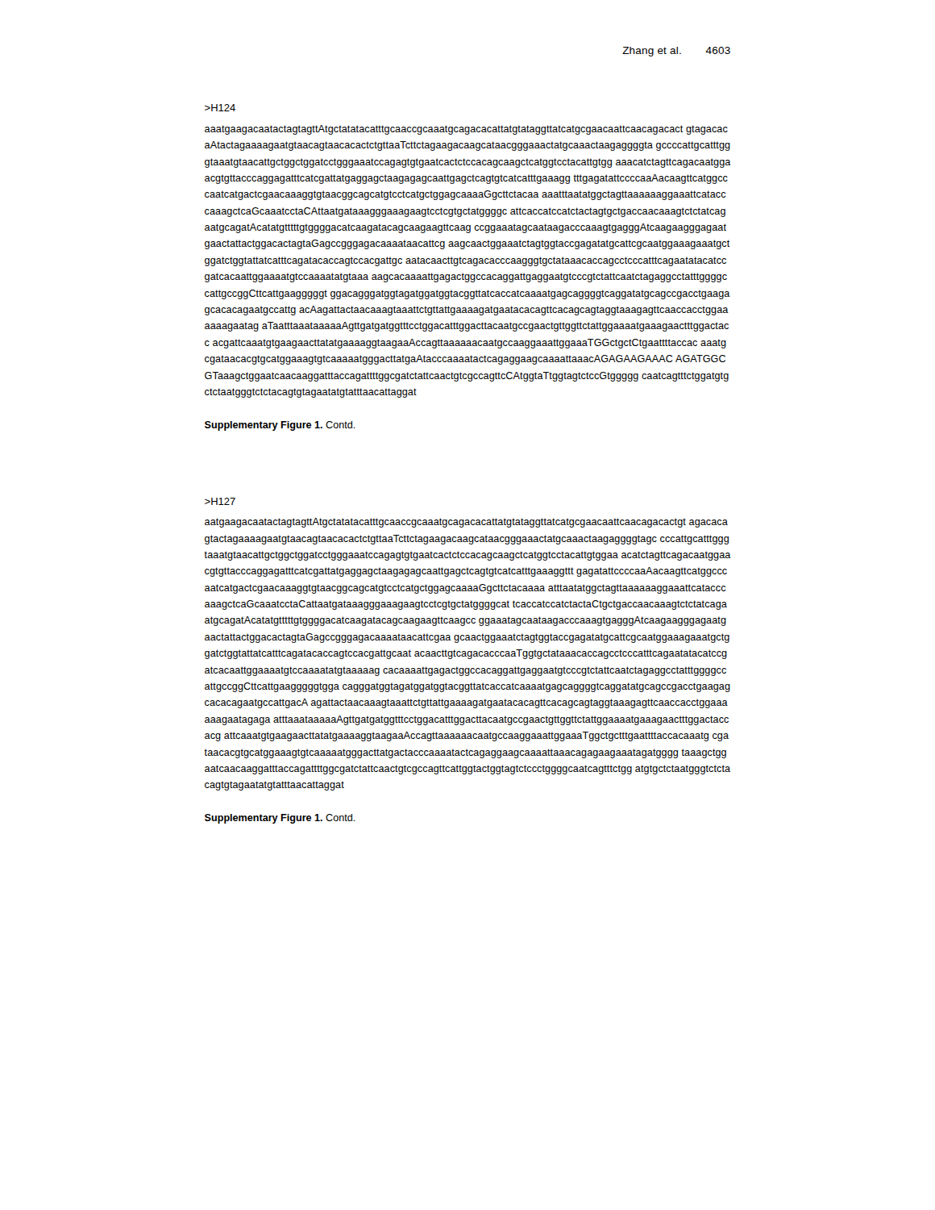Zhang et al.4603
>H124
aaatgaagacaatactagtagttAtgctatatacatttgcaaccgcaaatgcagacacattatgtataggttatcatgcgaacaattcaacagacact gtagacacaAtactagaaaagaatgtaacagtaacacactctgttaaTcttctagaagacaagcataacgggaaactatgcaaactaagaggggta gccccattgcatttgggtaaatgtaacattgctggctggatcctgggaaatccagagtgtgaatcactctccacagcaagctcatggtcctacattgtgg aaacatctagttcagacaatggaacgtgttacccaggagatttcatcgattatgaggagctaagagagcaattgagctcagtgtcatcatttgaaagg tttgagatattccccaaAacaagttcatggcccaatcatgactcgaacaaaggtgtaacggcagcatgtcctcatgctggagcaaaaGgcttctacaa aaatttaatatggctagttaaaaaaggaaattcatacccaaagctcaGcaaatcctaCAttaatgataaagggaaagaagtcctcgtgctatggggc attcaccatccatctactagtgctgaccaacaaagtctctatcagaatgcagatAcatatgtttttgtggggacatcaagatacagcaagaagttcaag ccggaaatagcaataagacccaaagtgagggAtcaagaagggagaatgaactattactggacactagtaGagccgggagacaaaataacattcg aagcaactggaaatctagtggtaccgagatatgcattcgcaatggaaagaaatgctggatctggtattatcatttcagatacaccagtccacgattgc aatacaacttgtcagacacccaagggtgctataaacaccagcctcccatttcagaatatacatccgatcacaattggaaaatgtccaaaatatgtaaa aagcacaaaattgagactggccacaggattgaggaatgtcccgtctattcaatctagaggcctatttggggccattgccggCttcattgaagggggt ggacagggatggtagatggatggtacggttatcaccatcaaaatgagcaggggtcaggatatgcagccgacctgaagagcacacagaatgccattg acAagattactaacaaagtaaattctgttattgaaaagatgaatacacagttcacagcagtaggtaaagagttcaaccacctggaaaaaagaatag aTaatttaaataaaaaAgttgatgatggtttcctggacatttggacttacaatgccgaactgttggttctattggaaaatgaaagaactttggactacc acgattcaaatgtgaagaacttatatgaaaaggtaagaaAccagttaaaaaacaatgccaaggaaattggaaaTGGctgctCtgaattttaccac aaatgcgataacacgtgcatggaaagtgtcaaaaatgggacttatgaAtacccaaaatactcagaggaagcaaaattaaacAGAGAAGAAAC AGATGGCGTaaagctggaatcaacaaggatttaccagattttggcgatctattcaactgtcgccagttcCAtggtaTtggtagtctccGtggggg caatcagtttctggatgtgctctaatgggtctctacagtgtagaatatgtatttaacattaggat
Supplementary Figure 1. Contd.
>H127
aatgaagacaatactagtagttAtgctatatacatttgcaaccgcaaatgcagacacattatgtataggttatcatgcgaacaattcaacagacactgt agacacagtactagaaaagaatgtaacagtaacacactctgttaaTcttctagaagacaagcataacgggaaactatgcaaactaagaggggtagc cccattgcatttgggtaaatgtaacattgctggctggatcctgggaaatccagagtgtgaatcactctccacagcaagctcatggtcctacattgtggaa acatctagttcagacaatggaacgtgttacccaggagatttcatcgattatgaggagctaagagagcaattgagctcagtgtcatcatttgaaaggttt gagatattccccaaAacaagttcatggcccaatcatgactcgaacaaaggtgtaacggcagcatgtcctcatgctggagcaaaaGgcttctacaaaa atttaatatggctagttaaaaaaggaaattcatacccaaagctcaGcaaatcctaCattaatgataaagggaaagaagtcctcgtgctatggggcat tcaccatccatctactaCtgctgaccaacaaagtctctatcagaatgcagatAcatatgtttttgtggggacatcaagatacagcaagaagttcaagcc ggaaatagcaataagacccaaagtgagggAtcaagaagggagaatgaactattactggacactagtaGagccgggagacaaaataacattcgaa gcaactggaaatctagtggtaccgagatatgcattcgcaatggaaagaaatgctggatctggtattatcatttcagatacaccagtccacgattgcaat acaacttgtcagacacccaaTggtgctataaacaccagcctcccatttcagaatatacatccgatcacaattggaaaatgtccaaaatatgtaaaaag cacaaaattgagactggccacaggattgaggaatgtcccgtctattcaatctagaggcctatttggggccattgccggCttcattgaagggggtgga cagggatggtagatggatggtacggttatcaccatcaaaatgagcaggggtcaggatatgcagccgacctgaagagcacacagaatgccattgacA agattactaacaaagtaaattctgttattgaaaagatgaatacacagttcacagcagtaggtaaagagttcaaccacctggaaaaaagaatagaga atttaaataaaaaAgttgatgatggtttcctggacatttggacttacaatgccgaactgttggttctattggaaaatgaaagaactttggactaccacg attcaaatgtgaagaacttatatgaaaaggtaagaaAccagttaaaaaacaatgccaaggaaattggaaaTggctgctttgaattttaccacaaatg cgataacacgtgcatggaaagtgtcaaaaatgggacttatgactacccaaaatactcagaggaagcaaaattaaacagagaagaaatagatgggg taaagctggaatcaacaaggatttaccagattttggcgatctattcaactgtcgccagttcattggtactggtagtctccctggggcaatcagtttctgg atgtgctctaatgggtctctacagtgtagaatatgtatttaacattaggat
Supplementary Figure 1. Contd.